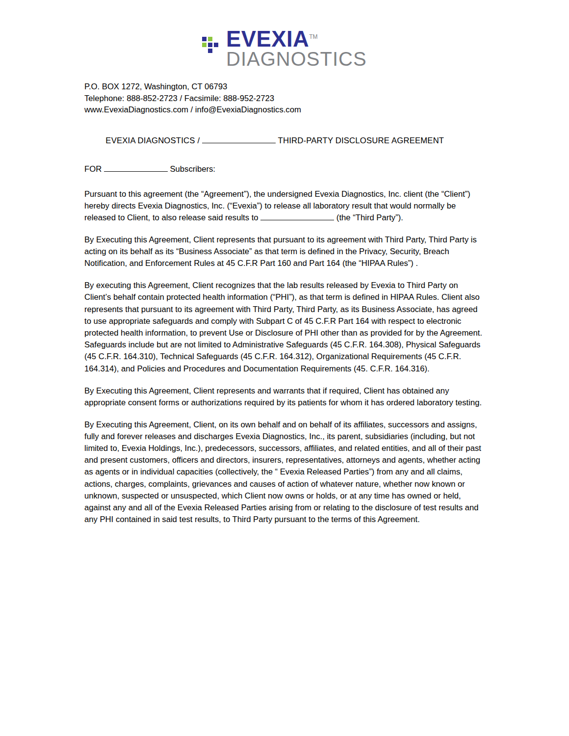EVEXIATM DIAGNOSTICS
P.O. BOX 1272, Washington, CT 06793
Telephone: 888-852-2723 / Facsimile: 888-952-2723
www.EvexiaDiagnostics.com / info@EvexiaDiagnostics.com
EVEXIA DIAGNOSTICS / THIRD-PARTY DISCLOSURE AGREEMENT
FOR Subscribers:
Pursuant to this agreement (the “Agreement”), the undersigned Evexia Diagnostics, Inc. client (the “Client”) hereby directs Evexia Diagnostics, Inc. (“Evexia”) to release all laboratory result that would normally be released to Client, to also release said results to (the “Third Party”).
By Executing this Agreement, Client represents that pursuant to its agreement with Third Party, Third Party is acting on its behalf as its “Business Associate” as that term is defined in the Privacy, Security, Breach Notification, and Enforcement Rules at 45 C.F.R Part 160 and Part 164 (the “HIPAA Rules”) .
By executing this Agreement, Client recognizes that the lab results released by Evexia to Third Party on Client’s behalf contain protected health information (“PHI”), as that term is defined in HIPAA Rules. Client also represents that pursuant to its agreement with Third Party, Third Party, as its Business Associate, has agreed to use appropriate safeguards and comply with Subpart C of 45 C.F.R Part 164 with respect to electronic protected health information, to prevent Use or Disclosure of PHI other than as provided for by the Agreement. Safeguards include but are not limited to Administrative Safeguards (45 C.F.R. 164.308), Physical Safeguards (45 C.F.R. 164.310), Technical Safeguards (45 C.F.R. 164.312), Organizational Requirements (45 C.F.R. 164.314), and Policies and Procedures and Documentation Requirements (45. C.F.R. 164.316).
By Executing this Agreement, Client represents and warrants that if required, Client has obtained any appropriate consent forms or authorizations required by its patients for whom it has ordered laboratory testing.
By Executing this Agreement, Client, on its own behalf and on behalf of its affiliates, successors and assigns, fully and forever releases and discharges Evexia Diagnostics, Inc., its parent, subsidiaries (including, but not limited to, Evexia Holdings, Inc.), predecessors, successors, affiliates, and related entities, and all of their past and present customers, officers and directors, insurers, representatives, attorneys and agents, whether acting as agents or in individual capacities (collectively, the “ Evexia Released Parties”) from any and all claims, actions, charges, complaints, grievances and causes of action of whatever nature, whether now known or unknown, suspected or unsuspected, which Client now owns or holds, or at any time has owned or held, against any and all of the Evexia Released Parties arising from or relating to the disclosure of test results and any PHI contained in said test results, to Third Party pursuant to the terms of this Agreement.